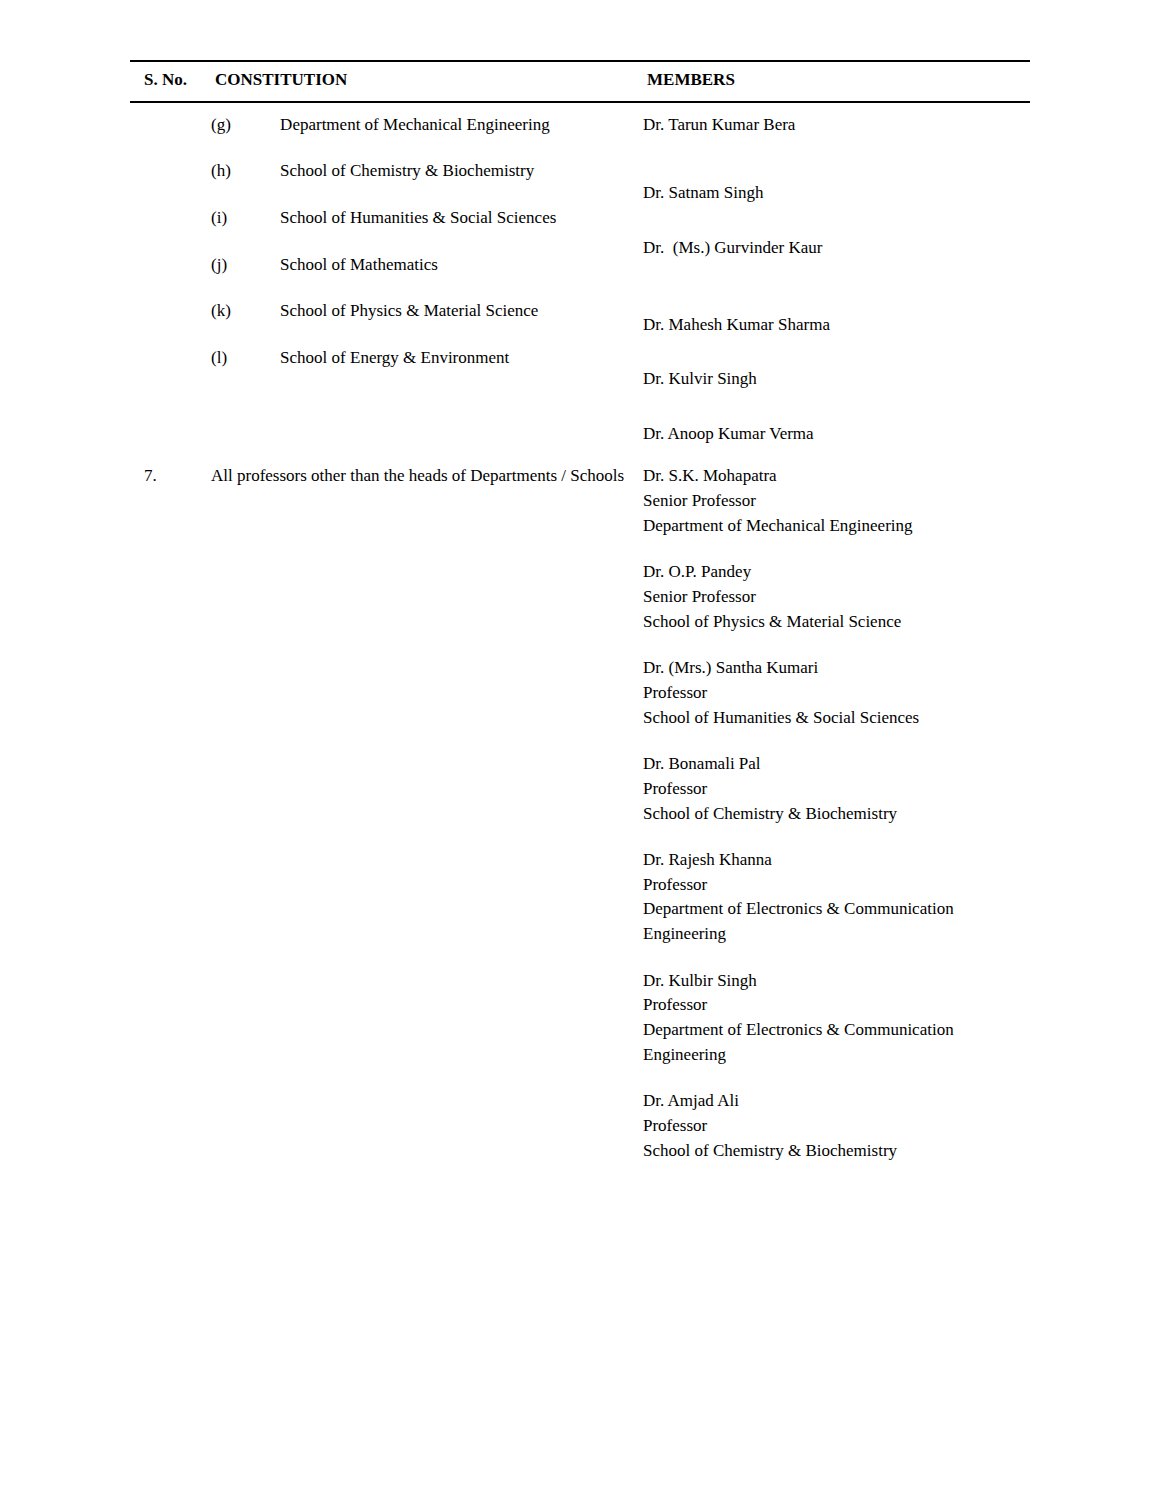| S. No. | CONSTITUTION | MEMBERS |
| --- | --- | --- |
| | / (g) / Department of Mechanical Engineering / / (h) / School of Chemistry & Biochemistry / / (i) / School of Humanities & Social Sciences / / (j) / School of Mathematics / / (k) / School of Physics & Material Science / / (l) / School of Energy & Environment / | Dr. Tarun Kumar Bera Dr. Satnam Singh Dr. (Ms.) Gurvinder Kaur Dr. Mahesh Kumar Sharma Dr. Kulvir Singh Dr. Anoop Kumar Verma |
| 7. | All professors other than the heads of Departments / Schools | Dr. S.K. Mohapatra Senior Professor Department of Mechanical Engineering Dr. O.P. Pandey Senior Professor School of Physics & Material Science Dr. (Mrs.) Santha Kumari Professor School of Humanities & Social Sciences Dr. Bonamali Pal Professor School of Chemistry & Biochemistry Dr. Rajesh Khanna Professor Department of Electronics & Communication Engineering Dr. Kulbir Singh Professor Department of Electronics & Communication Engineering Dr. Amjad Ali Professor School of Chemistry & Biochemistry |